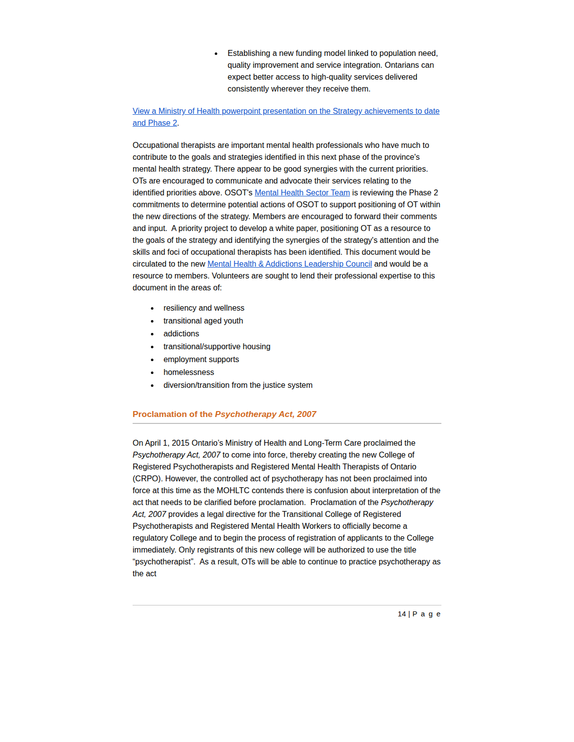Establishing a new funding model linked to population need, quality improvement and service integration. Ontarians can expect better access to high-quality services delivered consistently wherever they receive them.
View a Ministry of Health powerpoint presentation on the Strategy achievements to date and Phase 2.
Occupational therapists are important mental health professionals who have much to contribute to the goals and strategies identified in this next phase of the province's mental health strategy. There appear to be good synergies with the current priorities. OTs are encouraged to communicate and advocate their services relating to the identified priorities above. OSOT's Mental Health Sector Team is reviewing the Phase 2 commitments to determine potential actions of OSOT to support positioning of OT within the new directions of the strategy. Members are encouraged to forward their comments and input. A priority project to develop a white paper, positioning OT as a resource to the goals of the strategy and identifying the synergies of the strategy's attention and the skills and foci of occupational therapists has been identified. This document would be circulated to the new Mental Health & Addictions Leadership Council and would be a resource to members. Volunteers are sought to lend their professional expertise to this document in the areas of:
resiliency and wellness
transitional aged youth
addictions
transitional/supportive housing
employment supports
homelessness
diversion/transition from the justice system
Proclamation of the Psychotherapy Act, 2007
On April 1, 2015 Ontario’s Ministry of Health and Long-Term Care proclaimed the Psychotherapy Act, 2007 to come into force, thereby creating the new College of Registered Psychotherapists and Registered Mental Health Therapists of Ontario (CRPO). However, the controlled act of psychotherapy has not been proclaimed into force at this time as the MOHLTC contends there is confusion about interpretation of the act that needs to be clarified before proclamation. Proclamation of the Psychotherapy Act, 2007 provides a legal directive for the Transitional College of Registered Psychotherapists and Registered Mental Health Workers to officially become a regulatory College and to begin the process of registration of applicants to the College immediately. Only registrants of this new college will be authorized to use the title “psychotherapist”. As a result, OTs will be able to continue to practice psychotherapy as the act
14 | P a g e